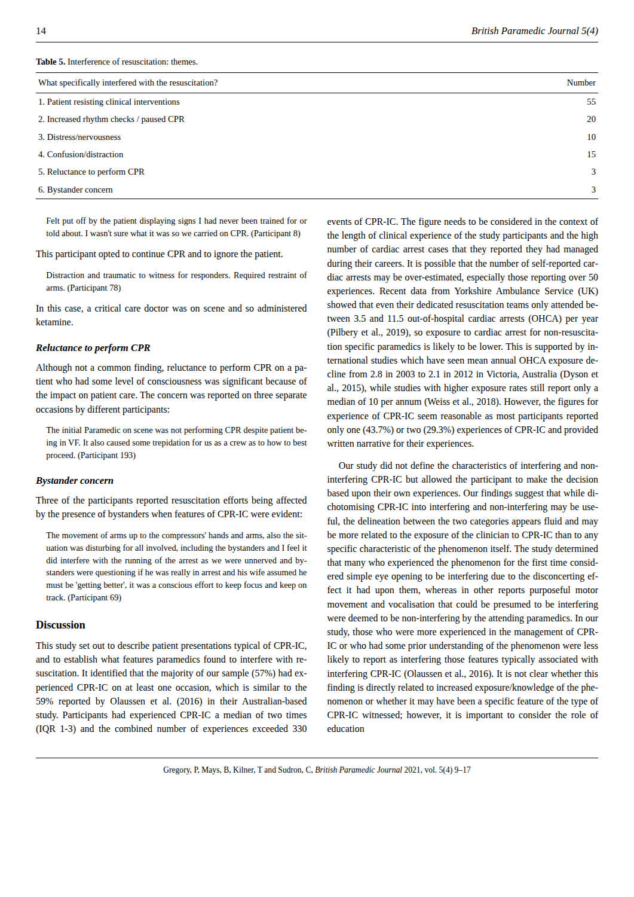14
British Paramedic Journal 5(4)
Table 5. Interference of resuscitation: themes.
| What specifically interfered with the resuscitation? | Number |
| --- | --- |
| 1. Patient resisting clinical interventions | 55 |
| 2. Increased rhythm checks / paused CPR | 20 |
| 3. Distress/nervousness | 10 |
| 4. Confusion/distraction | 15 |
| 5. Reluctance to perform CPR | 3 |
| 6. Bystander concern | 3 |
Felt put off by the patient displaying signs I had never been trained for or told about. I wasn't sure what it was so we carried on CPR. (Participant 8)
This participant opted to continue CPR and to ignore the patient.
Distraction and traumatic to witness for responders. Required restraint of arms. (Participant 78)
In this case, a critical care doctor was on scene and so administered ketamine.
Reluctance to perform CPR
Although not a common finding, reluctance to perform CPR on a patient who had some level of consciousness was significant because of the impact on patient care. The concern was reported on three separate occasions by different participants:
The initial Paramedic on scene was not performing CPR despite patient being in VF. It also caused some trepidation for us as a crew as to how to best proceed. (Participant 193)
Bystander concern
Three of the participants reported resuscitation efforts being affected by the presence of bystanders when features of CPR-IC were evident:
The movement of arms up to the compressors' hands and arms, also the situation was disturbing for all involved, including the bystanders and I feel it did interfere with the running of the arrest as we were unnerved and bystanders were questioning if he was really in arrest and his wife assumed he must be 'getting better', it was a conscious effort to keep focus and keep on track. (Participant 69)
Discussion
This study set out to describe patient presentations typical of CPR-IC, and to establish what features paramedics found to interfere with resuscitation. It identified that the majority of our sample (57%) had experienced CPR-IC on at least one occasion, which is similar to the 59% reported by Olaussen et al. (2016) in their Australian-based study. Participants had experienced CPR-IC a median of two times (IQR 1-3) and the combined number of experiences exceeded 330 events of CPR-IC. The figure needs to be considered in the context of the length of clinical experience of the study participants and the high number of cardiac arrest cases that they reported they had managed during their careers. It is possible that the number of self-reported cardiac arrests may be over-estimated, especially those reporting over 50 experiences. Recent data from Yorkshire Ambulance Service (UK) showed that even their dedicated resuscitation teams only attended between 3.5 and 11.5 out-of-hospital cardiac arrests (OHCA) per year (Pilbery et al., 2019), so exposure to cardiac arrest for non-resuscitation specific paramedics is likely to be lower. This is supported by international studies which have seen mean annual OHCA exposure decline from 2.8 in 2003 to 2.1 in 2012 in Victoria, Australia (Dyson et al., 2015), while studies with higher exposure rates still report only a median of 10 per annum (Weiss et al., 2018). However, the figures for experience of CPR-IC seem reasonable as most participants reported only one (43.7%) or two (29.3%) experiences of CPR-IC and provided written narrative for their experiences.
Our study did not define the characteristics of interfering and non-interfering CPR-IC but allowed the participant to make the decision based upon their own experiences. Our findings suggest that while dichotomising CPR-IC into interfering and non-interfering may be useful, the delineation between the two categories appears fluid and may be more related to the exposure of the clinician to CPR-IC than to any specific characteristic of the phenomenon itself. The study determined that many who experienced the phenomenon for the first time considered simple eye opening to be interfering due to the disconcerting effect it had upon them, whereas in other reports purposeful motor movement and vocalisation that could be presumed to be interfering were deemed to be non-interfering by the attending paramedics. In our study, those who were more experienced in the management of CPR-IC or who had some prior understanding of the phenomenon were less likely to report as interfering those features typically associated with interfering CPR-IC (Olaussen et al., 2016). It is not clear whether this finding is directly related to increased exposure/knowledge of the phenomenon or whether it may have been a specific feature of the type of CPR-IC witnessed; however, it is important to consider the role of education
Gregory, P, Mays, B, Kilner, T and Sudron, C, British Paramedic Journal 2021, vol. 5(4) 9–17